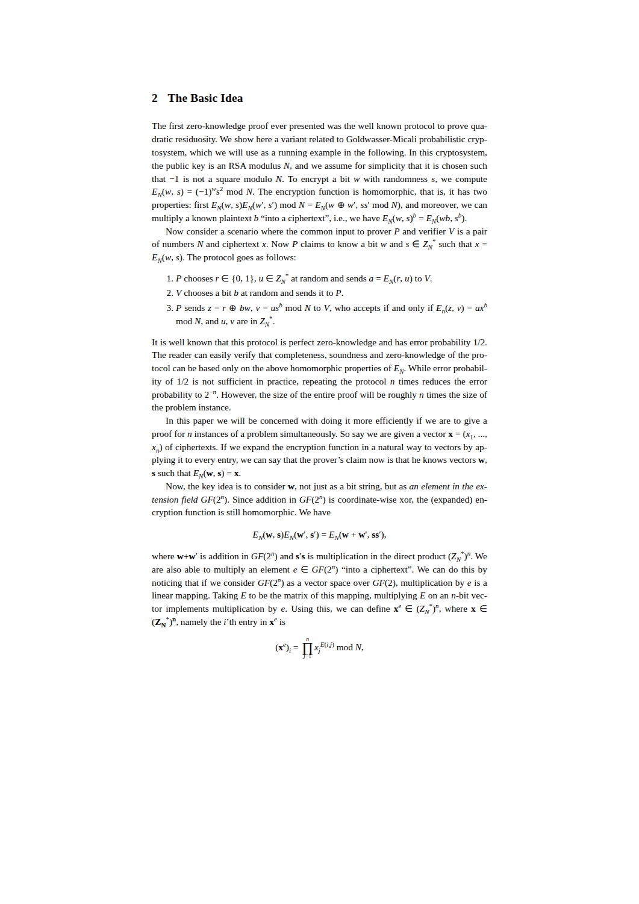2 The Basic Idea
The first zero-knowledge proof ever presented was the well known protocol to prove quadratic residuosity. We show here a variant related to Goldwasser-Micali probabilistic cryptosystem, which we will use as a running example in the following. In this cryptosystem, the public key is an RSA modulus N, and we assume for simplicity that it is chosen such that −1 is not a square modulo N. To encrypt a bit w with randomness s, we compute EN(w, s) = (−1)ws2 mod N. The encryption function is homomorphic, that is, it has two properties: first EN(w, s)EN(w′, s′) mod N = EN(w ⊕ w′, ss′ mod N), and moreover, we can multiply a known plaintext b “into a ciphertext”, i.e., we have EN(w, s)b = EN(wb, sb).
Now consider a scenario where the common input to prover P and verifier V is a pair of numbers N and ciphertext x. Now P claims to know a bit w and s ∈ ZN* such that x = EN(w, s). The protocol goes as follows:
P chooses r ∈ {0, 1}, u ∈ ZN* at random and sends a = EN(r, u) to V.
V chooses a bit b at random and sends it to P.
P sends z = r ⊕ bw, v = usb mod N to V, who accepts if and only if En(z, v) = axb mod N, and u, v are in ZN*.
It is well known that this protocol is perfect zero-knowledge and has error probability 1/2. The reader can easily verify that completeness, soundness and zero-knowledge of the protocol can be based only on the above homomorphic properties of EN. While error probability of 1/2 is not sufficient in practice, repeating the protocol n times reduces the error probability to 2−n. However, the size of the entire proof will be roughly n times the size of the problem instance.
In this paper we will be concerned with doing it more efficiently if we are to give a proof for n instances of a problem simultaneously. So say we are given a vector x = (x1, ..., xn) of ciphertexts. If we expand the encryption function in a natural way to vectors by applying it to every entry, we can say that the prover’s claim now is that he knows vectors w, s such that EN(w, s) = x.
Now, the key idea is to consider w, not just as a bit string, but as an element in the extension field GF(2n). Since addition in GF(2n) is coordinate-wise xor, the (expanded) encryption function is still homomorphic. We have
EN(w, s)EN(w′, s′) = EN(w + w′, ss′),
where w+w′ is addition in GF(2n) and s′s is multiplication in the direct product (ZN*)n. We are also able to multiply an element e ∈ GF(2n) “into a ciphertext”. We can do this by noticing that if we consider GF(2n) as a vector space over GF(2), multiplication by e is a linear mapping. Taking E to be the matrix of this mapping, multiplying E on an n-bit vector implements multiplication by e. Using this, we can define xe ∈ (ZN*)n, where x ∈ (ZN*)n, namely the i’th entry in xe is
(xe)i = n∏j=1 xjE(i,j) mod N,